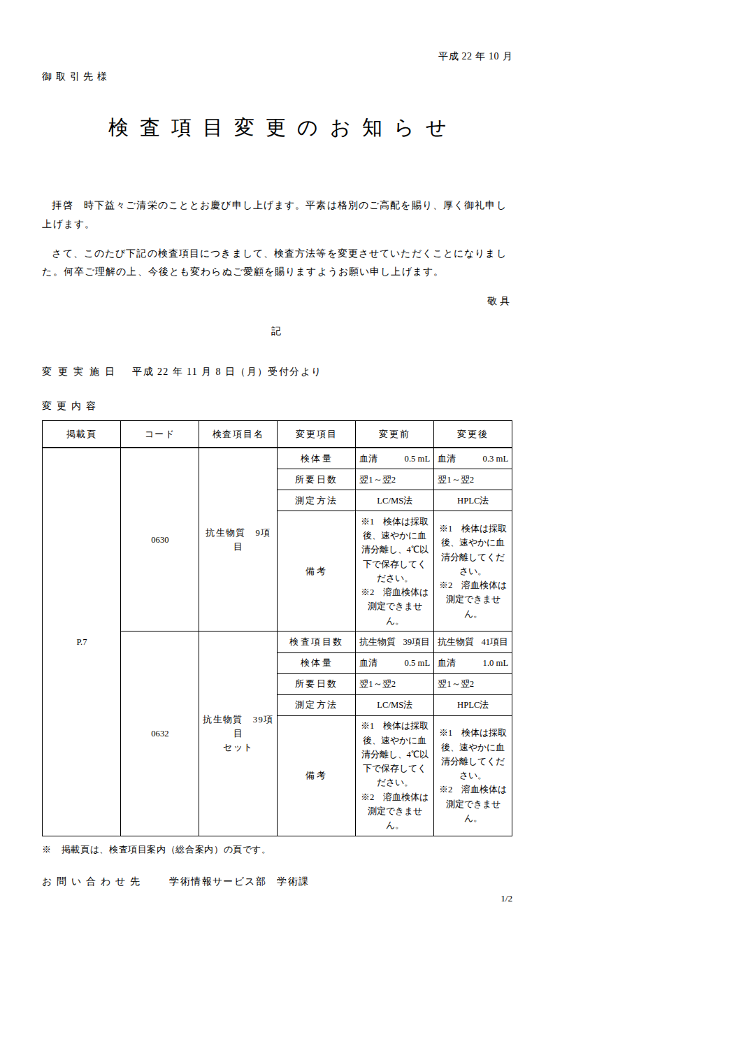平成 22 年 10 月
御取引先様
検査項目変更のお知らせ
拝啓　時下益々ご清栄のこととお慶び申し上げます。平素は格別のご高配を賜り、厚く御礼申し上げます。
さて、このたび下記の検査項目につきまして、検査方法等を変更させていただくことになりました。何卒ご理解の上、今後とも変わらぬご愛顧を賜りますようお願い申し上げます。
敬具
記
変更実施日平成 22 年 11 月 8 日（月）受付分より
変更内容
| 掲載頁 | コード | 検査項目名 | 変更項目 | 変更前 | 変更後 |
| --- | --- | --- | --- | --- | --- |
| P.7 | 0630 | 抗生物質 9項目 | 検体量 | 血清 0.5 mL | 血清 0.3 mL |
| 所要日数 | 翌1～翌2 | 翌1～翌2 |
| 測定方法 | LC/MS法 | HPLC法 |
| 備考 | ※1 検体は採取後、速やかに血清分離し、4℃以下で保存してください。 ※2 溶血検体は測定できません。 | ※1 検体は採取後、速やかに血清分離してください。 ※2 溶血検体は測定できません。 |
| 0632 | 抗生物質 39項目 セット | 検査項目数 | 抗生物質 39項目 | 抗生物質 41項目 |
| 検体量 | 血清 0.5 mL | 血清 1.0 mL |
| 所要日数 | 翌1～翌2 | 翌1～翌2 |
| 測定方法 | LC/MS法 | HPLC法 |
| 備考 | ※1 検体は採取後、速やかに血清分離し、4℃以下で保存してください。 ※2 溶血検体は測定できません。 | ※1 検体は採取後、速やかに血清分離してください。 ※2 溶血検体は測定できません。 |
※　掲載頁は、検査項目案内（総合案内）の頁です。
お問い合わせ先学術情報サービス部　学術課
1/2